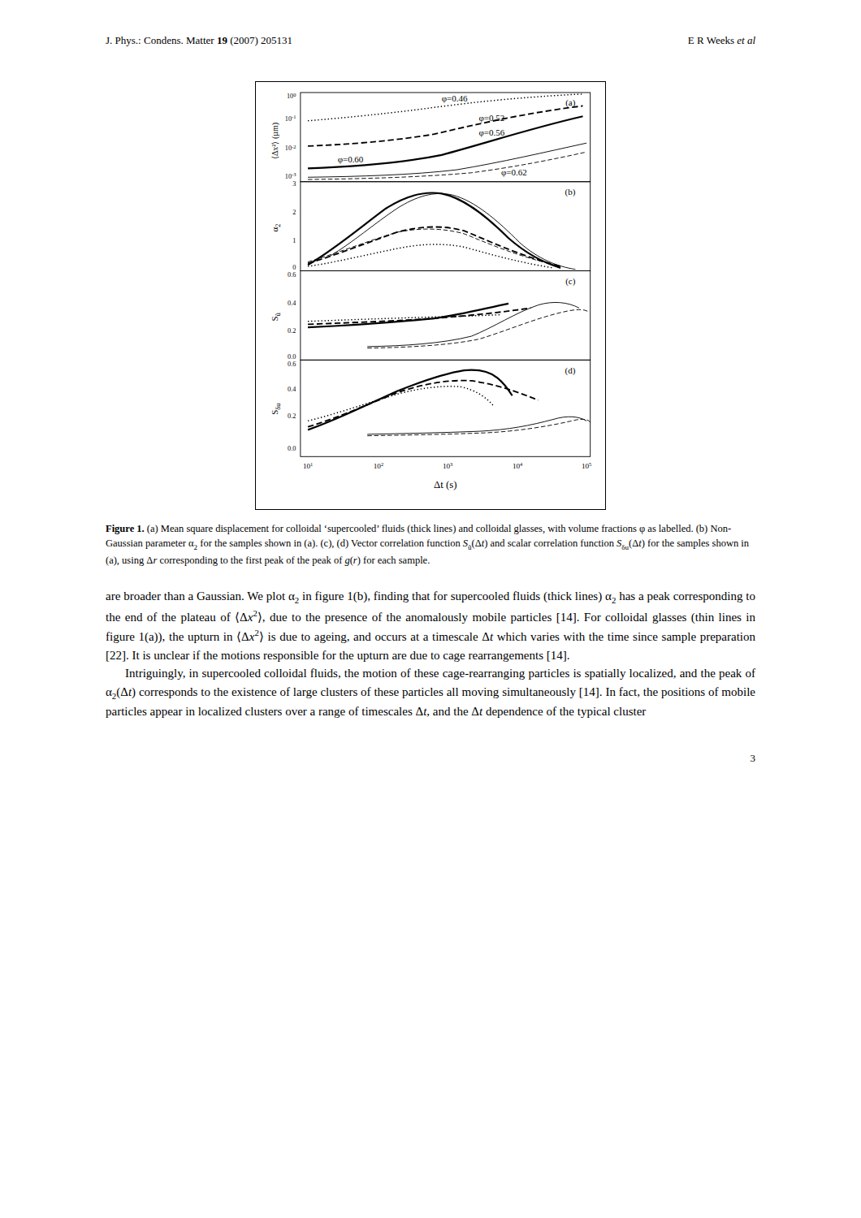J. Phys.: Condens. Matter 19 (2007) 205131
E R Weeks et al
(a) 100 10-1 10-2 10-3 ⟨Δx²⟩ (µm) φ=0.46 φ=0.52 φ=0.56 φ=0.60 φ=0.62 (b) 3 2 1 0 α2 (c) 0.6 0.4 0.2 0.0 Sũ (d) 0.6 0.4 0.2 0.0 Sδu 101 102 103 104 105 Δt (s)
Figure 1. (a) Mean square displacement for colloidal ‘supercooled’ fluids (thick lines) and colloidal glasses, with volume fractions φ as labelled. (b) Non-Gaussian parameter α2 for the samples shown in (a). (c), (d) Vector correlation function Sũ(Δt) and scalar correlation function Sδu(Δt) for the samples shown in (a), using Δr corresponding to the first peak of the peak of g(r) for each sample.
are broader than a Gaussian. We plot α2 in figure 1(b), finding that for supercooled fluids (thick lines) α2 has a peak corresponding to the end of the plateau of ⟨Δx2⟩, due to the presence of the anomalously mobile particles [14]. For colloidal glasses (thin lines in figure 1(a)), the upturn in ⟨Δx2⟩ is due to ageing, and occurs at a timescale Δt which varies with the time since sample preparation [22]. It is unclear if the motions responsible for the upturn are due to cage rearrangements [14].
Intriguingly, in supercooled colloidal fluids, the motion of these cage-rearranging particles is spatially localized, and the peak of α2(Δt) corresponds to the existence of large clusters of these particles all moving simultaneously [14]. In fact, the positions of mobile particles appear in localized clusters over a range of timescales Δt, and the Δt dependence of the typical cluster
3